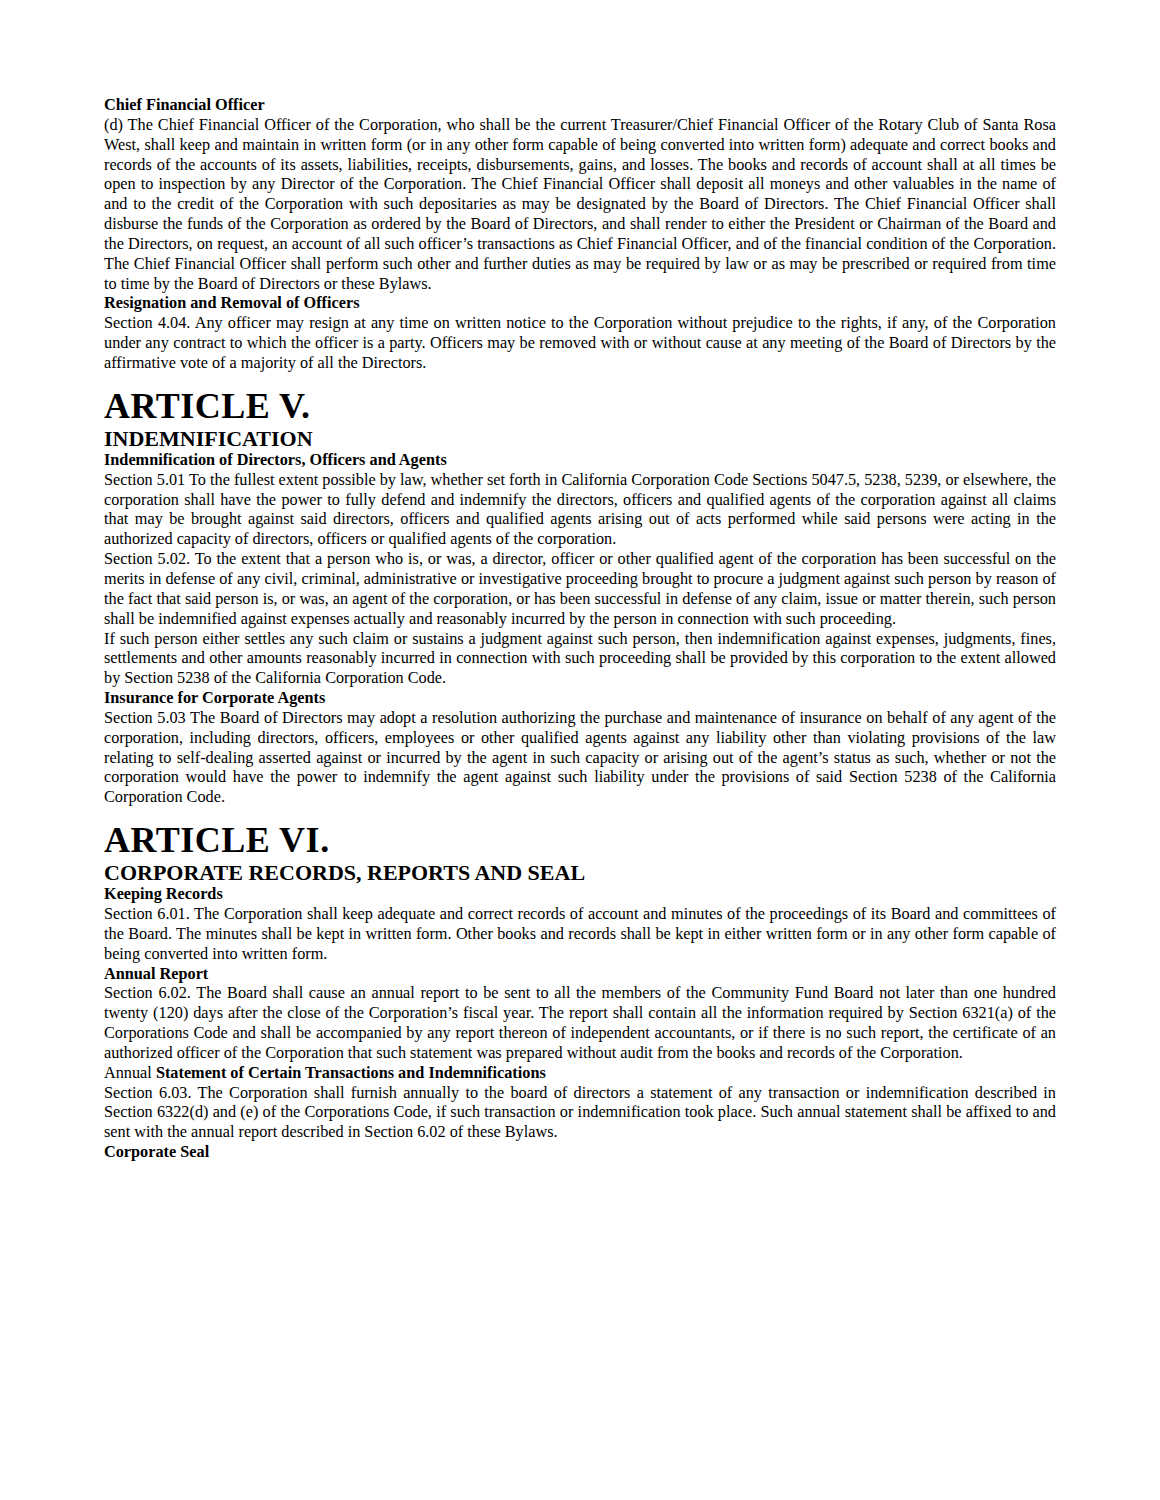Chief Financial Officer
(d) The Chief Financial Officer of the Corporation, who shall be the current Treasurer/Chief Financial Officer of the Rotary Club of Santa Rosa West, shall keep and maintain in written form (or in any other form capable of being converted into written form) adequate and correct books and records of the accounts of its assets, liabilities, receipts, disbursements, gains, and losses. The books and records of account shall at all times be open to inspection by any Director of the Corporation. The Chief Financial Officer shall deposit all moneys and other valuables in the name of and to the credit of the Corporation with such depositaries as may be designated by the Board of Directors. The Chief Financial Officer shall disburse the funds of the Corporation as ordered by the Board of Directors, and shall render to either the President or Chairman of the Board and the Directors, on request, an account of all such officer’s transactions as Chief Financial Officer, and of the financial condition of the Corporation. The Chief Financial Officer shall perform such other and further duties as may be required by law or as may be prescribed or required from time to time by the Board of Directors or these Bylaws.
Resignation and Removal of Officers
Section 4.04. Any officer may resign at any time on written notice to the Corporation without prejudice to the rights, if any, of the Corporation under any contract to which the officer is a party. Officers may be removed with or without cause at any meeting of the Board of Directors by the affirmative vote of a majority of all the Directors.
ARTICLE V.
INDEMNIFICATION
Indemnification of Directors, Officers and Agents
Section 5.01 To the fullest extent possible by law, whether set forth in California Corporation Code Sections 5047.5, 5238, 5239, or elsewhere, the corporation shall have the power to fully defend and indemnify the directors, officers and qualified agents of the corporation against all claims that may be brought against said directors, officers and qualified agents arising out of acts performed while said persons were acting in the authorized capacity of directors, officers or qualified agents of the corporation.
Section 5.02. To the extent that a person who is, or was, a director, officer or other qualified agent of the corporation has been successful on the merits in defense of any civil, criminal, administrative or investigative proceeding brought to procure a judgment against such person by reason of the fact that said person is, or was, an agent of the corporation, or has been successful in defense of any claim, issue or matter therein, such person shall be indemnified against expenses actually and reasonably incurred by the person in connection with such proceeding.
If such person either settles any such claim or sustains a judgment against such person, then indemnification against expenses, judgments, fines, settlements and other amounts reasonably incurred in connection with such proceeding shall be provided by this corporation to the extent allowed by Section 5238 of the California Corporation Code.
Insurance for Corporate Agents
Section 5.03 The Board of Directors may adopt a resolution authorizing the purchase and maintenance of insurance on behalf of any agent of the corporation, including directors, officers, employees or other qualified agents against any liability other than violating provisions of the law relating to self-dealing asserted against or incurred by the agent in such capacity or arising out of the agent’s status as such, whether or not the corporation would have the power to indemnify the agent against such liability under the provisions of said Section 5238 of the California Corporation Code.
ARTICLE VI.
CORPORATE RECORDS, REPORTS AND SEAL
Keeping Records
Section 6.01. The Corporation shall keep adequate and correct records of account and minutes of the proceedings of its Board and committees of the Board. The minutes shall be kept in written form. Other books and records shall be kept in either written form or in any other form capable of being converted into written form.
Annual Report
Section 6.02. The Board shall cause an annual report to be sent to all the members of the Community Fund Board not later than one hundred twenty (120) days after the close of the Corporation’s fiscal year. The report shall contain all the information required by Section 6321(a) of the Corporations Code and shall be accompanied by any report thereon of independent accountants, or if there is no such report, the certificate of an authorized officer of the Corporation that such statement was prepared without audit from the books and records of the Corporation.
Annual Statement of Certain Transactions and Indemnifications
Section 6.03. The Corporation shall furnish annually to the board of directors a statement of any transaction or indemnification described in Section 6322(d) and (e) of the Corporations Code, if such transaction or indemnification took place. Such annual statement shall be affixed to and sent with the annual report described in Section 6.02 of these Bylaws.
Corporate Seal